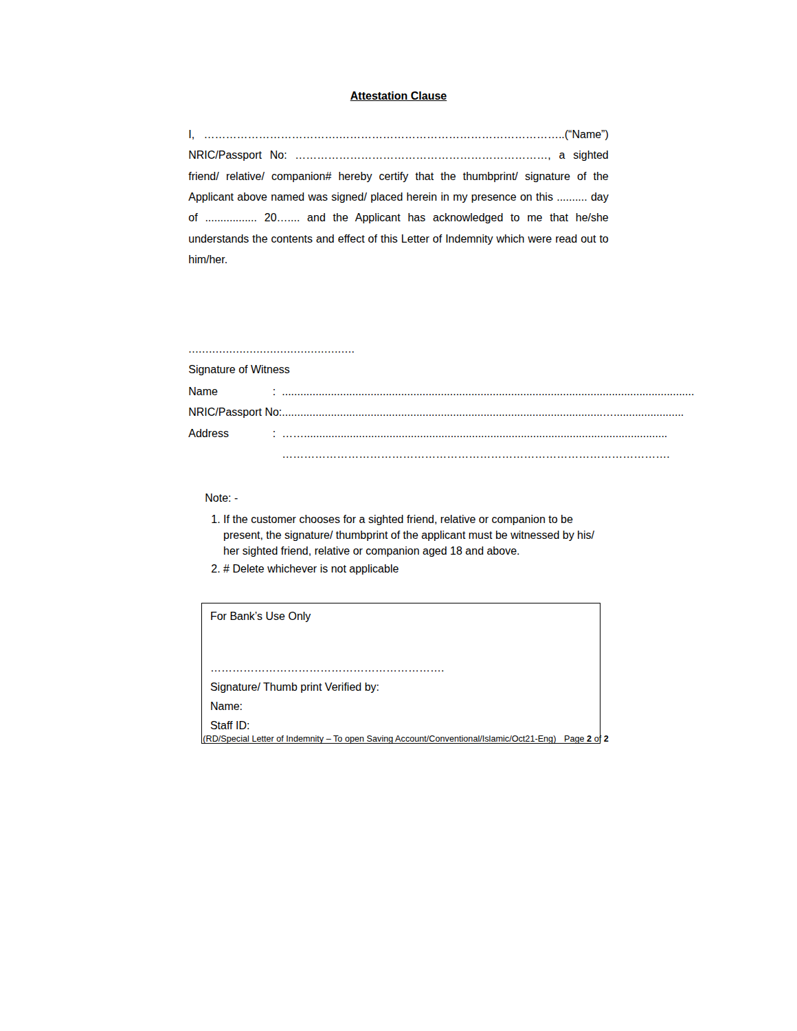Attestation Clause
I, ……………………………….……………………………………………………..(“Name”) NRIC/Passport No: ……………………………………………………………, a sighted friend/ relative/ companion# hereby certify that the thumbprint/ signature of the Applicant above named was signed/ placed herein in my presence on this .......... day of ................. 20….... and the Applicant has acknowledged to me that he/she understands the contents and effect of this Letter of Indemnity which were read out to him/her.
.................................................
Signature of Witness
| Name | : | ....................................................................................................................................... |
| NRIC/Passport No: | .........................................................................................................…....................... |
| Address | : | ……....................................................................................................................... |
| | | ……………………………………………………………………………………………. |
Note: -
If the customer chooses for a sighted friend, relative or companion to be present, the signature/ thumbprint of the applicant must be witnessed by his/ her sighted friend, relative or companion aged 18 and above.
# Delete whichever is not applicable
For Bank’s Use Only
……………………………………………………….
Signature/ Thumb print Verified by:
Name:
Staff ID:
(RD/Special Letter of Indemnity – To open Saving Account/Conventional/Islamic/Oct21-Eng) Page 2 of 2